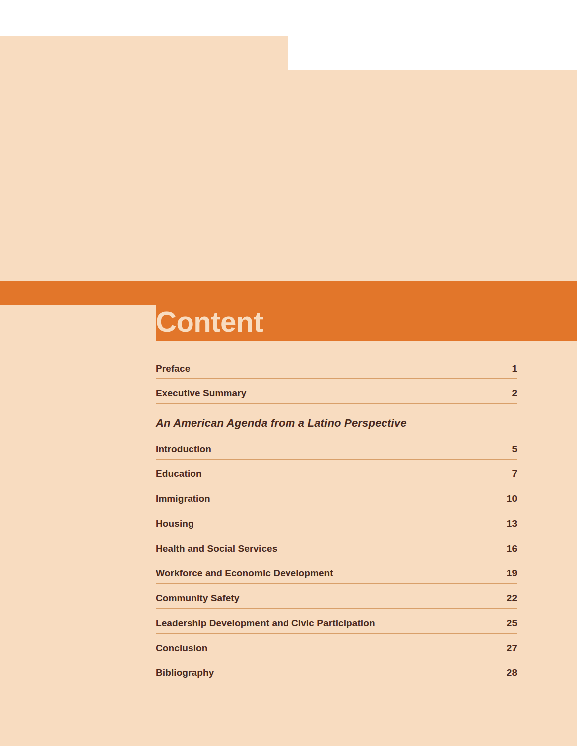Content
Preface 1
Executive Summary 2
An American Agenda from a Latino Perspective
Introduction 5
Education 7
Immigration 10
Housing 13
Health and Social Services 16
Workforce and Economic Development 19
Community Safety 22
Leadership Development and Civic Participation 25
Conclusion 27
Bibliography 28